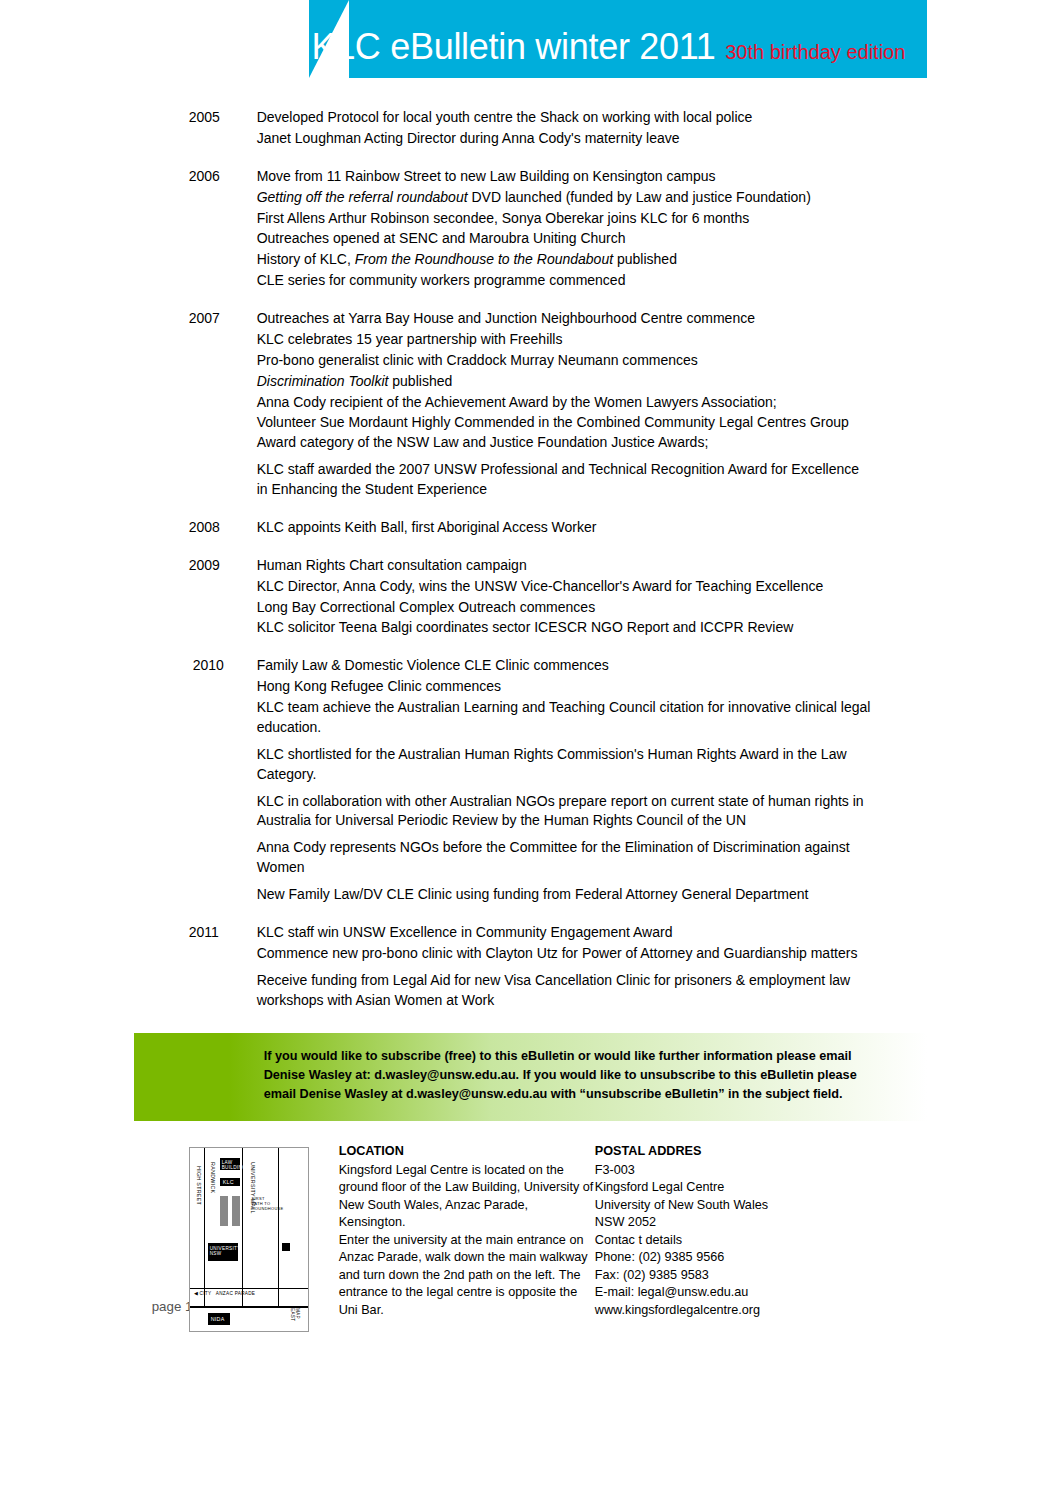KLC eBulletin winter 2011 30th birthday edition
2005
Developed Protocol for local youth centre the Shack on working with local police
Janet Loughman Acting Director during Anna Cody's maternity leave
2006
Move from 11 Rainbow Street to new Law Building on Kensington campus
Getting off the referral roundabout DVD launched (funded by Law and justice Foundation)
First Allens Arthur Robinson secondee, Sonya Oberekar joins KLC for 6 months
Outreaches opened at SENC and Maroubra Uniting Church
History of KLC, From the Roundhouse to the Roundabout published
CLE series for community workers programme commenced
2007
Outreaches at Yarra Bay House and Junction Neighbourhood Centre commence
KLC celebrates 15 year partnership with Freehills
Pro-bono generalist clinic with Craddock Murray Neumann commences
Discrimination Toolkit published
Anna Cody recipient of the Achievement Award by the Women Lawyers Association;
Volunteer Sue Mordaunt Highly Commended in the Combined Community Legal Centres Group Award category of the NSW Law and Justice Foundation Justice Awards;
KLC staff awarded the 2007 UNSW Professional and Technical Recognition Award for Excellence in Enhancing the Student Experience
2008
KLC appoints Keith Ball, first Aboriginal Access Worker
2009
Human Rights Chart consultation campaign
KLC Director, Anna Cody, wins the UNSW Vice-Chancellor's Award for Teaching Excellence
Long Bay Correctional Complex Outreach commences
KLC solicitor Teena Balgi coordinates sector ICESCR NGO Report and ICCPR Review
2010
Family Law & Domestic Violence CLE Clinic commences
Hong Kong Refugee Clinic commences
KLC team achieve the Australian Learning and Teaching Council citation for innovative clinical legal education.
KLC shortlisted for the Australian Human Rights Commission's Human Rights Award in the Law Category.
KLC in collaboration with other Australian NGOs prepare report on current state of human rights in Australia for Universal Periodic Review by the Human Rights Council of the UN
Anna Cody represents NGOs before the Committee for the Elimination of Discrimination against Women
New Family Law/DV CLE Clinic using funding from Federal Attorney General Department
2011
KLC staff win UNSW Excellence in Community Engagement Award
Commence new pro-bono clinic with Clayton Utz for Power of Attorney and Guardianship matters
Receive funding from Legal Aid for new Visa Cancellation Clinic for prisoners & employment law workshops with Asian Women at Work
If you would like to subscribe (free) to this eBulletin or would like further information please email Denise Wasley at: d.wasley@unsw.edu.au. If you would like to unsubscribe to this eBulletin please email Denise Wasley at d.wasley@unsw.edu.au with “unsubscribe eBulletin” in the subject field.
page 15
HIGH STREET
RANDWICK
UNIVERSITY MALL
LAW
BUILDING
KLC
FIRST
PATH TO
ROUNDHOUSE
UNIVERSITY
NSW
◀ CITY ANZAC PARADE
NIDA
MAP EAST
LOCATION
Kingsford Legal Centre is located on the ground floor of the Law Building, University of New South Wales, Anzac Parade, Kensington.
Enter the university at the main entrance on Anzac Parade, walk down the main walkway and turn down the 2nd path on the left. The entrance to the legal centre is opposite the Uni Bar.
POSTAL ADDRES
F3-003
Kingsford Legal Centre
University of New South Wales
NSW 2052
Contac t details
Phone: (02) 9385 9566
Fax: (02) 9385 9583
E-mail: legal@unsw.edu.au
www.kingsfordlegalcentre.org